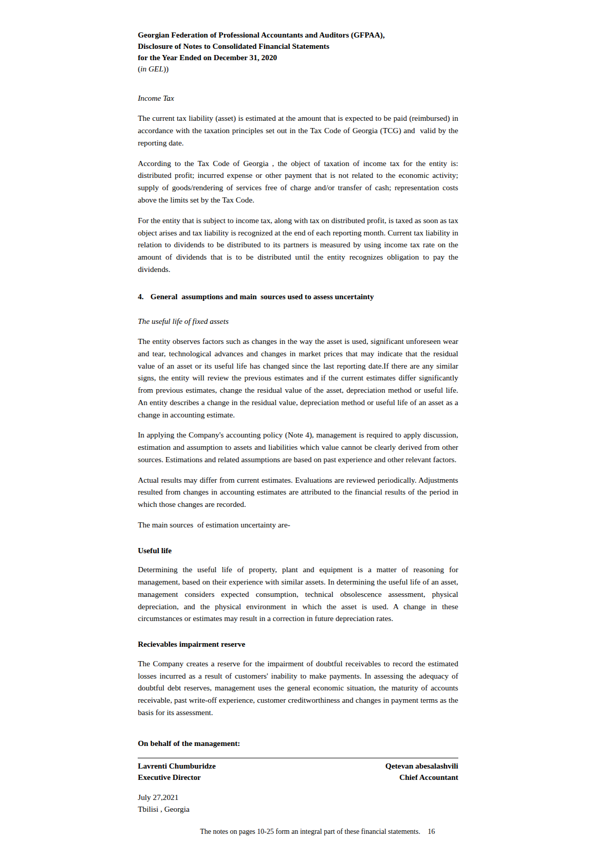Georgian Federation of Professional Accountants and Auditors (GFPAA),
Disclosure of Notes to Consolidated Financial Statements
for the Year Ended on December 31, 2020
(in GEL))
Income Tax
The current tax liability (asset) is estimated at the amount that is expected to be paid (reimbursed) in accordance with the taxation principles set out in the Tax Code of Georgia (TCG) and valid by the reporting date.
According to the Tax Code of Georgia , the object of taxation of income tax for the entity is: distributed profit; incurred expense or other payment that is not related to the economic activity; supply of goods/rendering of services free of charge and/or transfer of cash; representation costs above the limits set by the Tax Code.
For the entity that is subject to income tax, along with tax on distributed profit, is taxed as soon as tax object arises and tax liability is recognized at the end of each reporting month. Current tax liability in relation to dividends to be distributed to its partners is measured by using income tax rate on the amount of dividends that is to be distributed until the entity recognizes obligation to pay the dividends.
4. General assumptions and main sources used to assess uncertainty
The useful life of fixed assets
The entity observes factors such as changes in the way the asset is used, significant unforeseen wear and tear, technological advances and changes in market prices that may indicate that the residual value of an asset or its useful life has changed since the last reporting date.If there are any similar signs, the entity will review the previous estimates and if the current estimates differ significantly from previous estimates, change the residual value of the asset, depreciation method or useful life. An entity describes a change in the residual value, depreciation method or useful life of an asset as a change in accounting estimate.
In applying the Company's accounting policy (Note 4), management is required to apply discussion, estimation and assumption to assets and liabilities which value cannot be clearly derived from other sources. Estimations and related assumptions are based on past experience and other relevant factors.
Actual results may differ from current estimates. Evaluations are reviewed periodically. Adjustments resulted from changes in accounting estimates are attributed to the financial results of the period in which those changes are recorded.
The main sources of estimation uncertainty are-
Useful life
Determining the useful life of property, plant and equipment is a matter of reasoning for management, based on their experience with similar assets. In determining the useful life of an asset, management considers expected consumption, technical obsolescence assessment, physical depreciation, and the physical environment in which the asset is used. A change in these circumstances or estimates may result in a correction in future depreciation rates.
Recievables impairment reserve
The Company creates a reserve for the impairment of doubtful receivables to record the estimated losses incurred as a result of customers' inability to make payments. In assessing the adequacy of doubtful debt reserves, management uses the general economic situation, the maturity of accounts receivable, past write-off experience, customer creditworthiness and changes in payment terms as the basis for its assessment.
On behalf of the management:
| Lavrenti Chumburidze | Qetevan abesalashvili |
| Executive Director | Chief Accountant |
July 27,2021
Tbilisi , Georgia
The notes on pages 10-25 form an integral part of these financial statements. 16